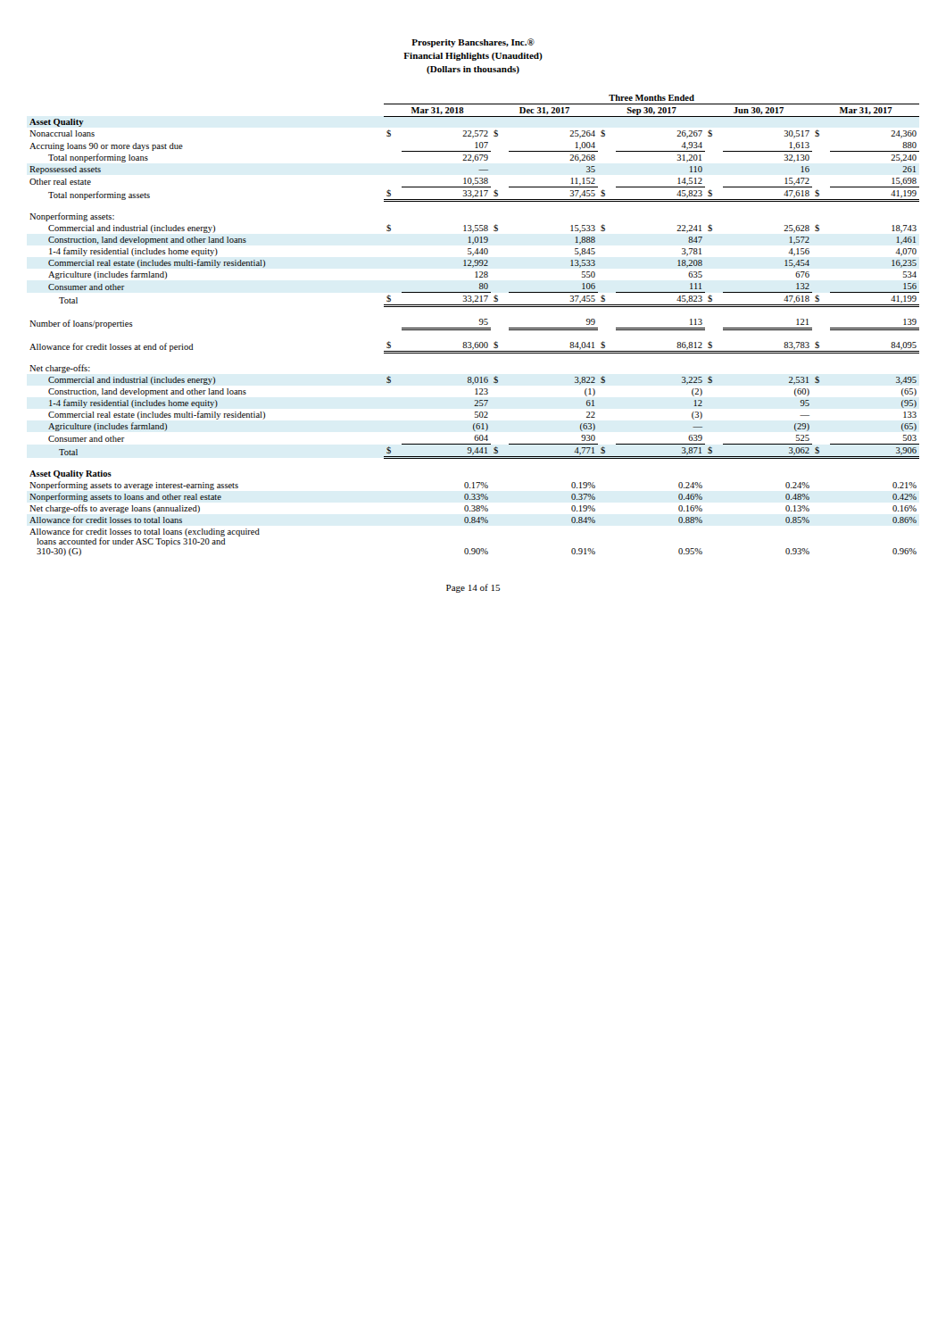Prosperity Bancshares, Inc.®
Financial Highlights (Unaudited)
(Dollars in thousands)
| | Three Months Ended |
| --- | --- |
| | Mar 31, 2018 | Dec 31, 2017 | Sep 30, 2017 | Jun 30, 2017 | Mar 31, 2017 |
| Asset Quality | |
| Nonaccrual loans | $ | 22,572 | $ | 25,264 | $ | 26,267 | $ | 30,517 | $ | 24,360 |
| Accruing loans 90 or more days past due | | 107 | | 1,004 | | 4,934 | | 1,613 | | 880 |
| Total nonperforming loans | | 22,679 | | 26,268 | | 31,201 | | 32,130 | | 25,240 |
| Repossessed assets | | — | | 35 | | 110 | | 16 | | 261 |
| Other real estate | | 10,538 | | 11,152 | | 14,512 | | 15,472 | | 15,698 |
| Total nonperforming assets | $ | 33,217 | $ | 37,455 | $ | 45,823 | $ | 47,618 | $ | 41,199 |
| Nonperforming assets: | |
| Commercial and industrial (includes energy) | $ | 13,558 | $ | 15,533 | $ | 22,241 | $ | 25,628 | $ | 18,743 |
| Construction, land development and other land loans | | 1,019 | | 1,888 | | 847 | | 1,572 | | 1,461 |
| 1-4 family residential (includes home equity) | | 5,440 | | 5,845 | | 3,781 | | 4,156 | | 4,070 |
| Commercial real estate (includes multi-family residential) | | 12,992 | | 13,533 | | 18,208 | | 15,454 | | 16,235 |
| Agriculture (includes farmland) | | 128 | | 550 | | 635 | | 676 | | 534 |
| Consumer and other | | 80 | | 106 | | 111 | | 132 | | 156 |
| Total | $ | 33,217 | $ | 37,455 | $ | 45,823 | $ | 47,618 | $ | 41,199 |
| Number of loans/properties | | 95 | | 99 | | 113 | | 121 | | 139 |
| Allowance for credit losses at end of period | $ | 83,600 | $ | 84,041 | $ | 86,812 | $ | 83,783 | $ | 84,095 |
| Net charge-offs: | |
| Commercial and industrial (includes energy) | $ | 8,016 | $ | 3,822 | $ | 3,225 | $ | 2,531 | $ | 3,495 |
| Construction, land development and other land loans | | 123 | | (1) | | (2) | | (60) | | (65) |
| 1-4 family residential (includes home equity) | | 257 | | 61 | | 12 | | 95 | | (95) |
| Commercial real estate (includes multi-family residential) | | 502 | | 22 | | (3) | | — | | 133 |
| Agriculture (includes farmland) | | (61) | | (63) | | — | | (29) | | (65) |
| Consumer and other | | 604 | | 930 | | 639 | | 525 | | 503 |
| Total | $ | 9,441 | $ | 4,771 | $ | 3,871 | $ | 3,062 | $ | 3,906 |
| Asset Quality Ratios | |
| Nonperforming assets to average interest-earning assets | | 0.17% | | 0.19% | | 0.24% | | 0.24% | | 0.21% |
| Nonperforming assets to loans and other real estate | | 0.33% | | 0.37% | | 0.46% | | 0.48% | | 0.42% |
| Net charge-offs to average loans (annualized) | | 0.38% | | 0.19% | | 0.16% | | 0.13% | | 0.16% |
| Allowance for credit losses to total loans | | 0.84% | | 0.84% | | 0.88% | | 0.85% | | 0.86% |
| Allowance for credit losses to total loans (excluding acquired loans accounted for under ASC Topics 310-20 and 310-30) (G) | | 0.90% | | 0.91% | | 0.95% | | 0.93% | | 0.96% |
Page 14 of 15